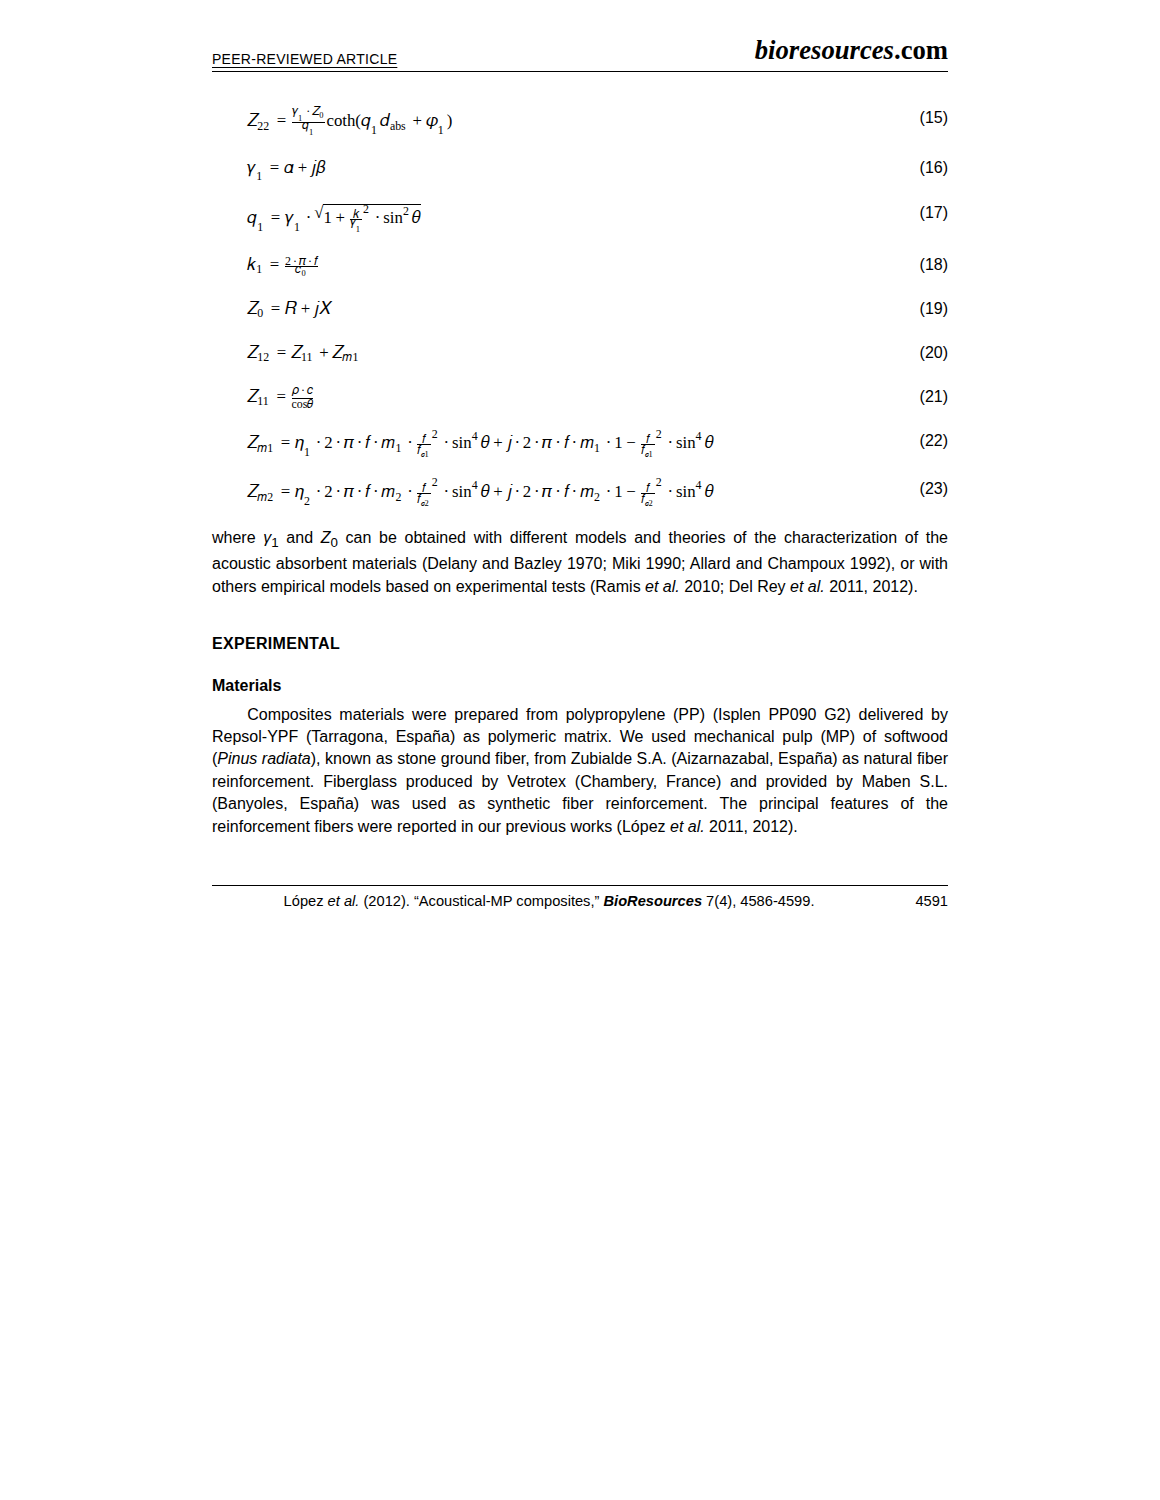PEER-REVIEWED ARTICLE bioresources.com
Z22 = γ1·Z0 q1 coth(q1dabs+φ1)
(15)
γ1 = α+jβ
(16)
q1 = γ1· 1+ kγ1 2 · sin2θ
(17)
k1 = 2·π·f c0
(18)
Z0 = R+jX
(19)
Z12 = Z11+Zm1
(20)
Z11 = ρ·c cosθ
(21)
Zm1 = η1·2·π·f·m1· ffc1 2 ·sin4θ + j·2·π·f·m1· 1− ffc1 2 ·sin4θ
(22)
Zm2 = η2·2·π·f·m2· ffc2 2 ·sin4θ + j·2·π·f·m2· 1− ffc2 2 ·sin4θ
(23)
where γ1 and Z0 can be obtained with different models and theories of the characterization of the acoustic absorbent materials (Delany and Bazley 1970; Miki 1990; Allard and Champoux 1992), or with others empirical models based on experimental tests (Ramis et al. 2010; Del Rey et al. 2011, 2012).
EXPERIMENTAL
Materials
Composites materials were prepared from polypropylene (PP) (Isplen PP090 G2) delivered by Repsol-YPF (Tarragona, España) as polymeric matrix. We used mechanical pulp (MP) of softwood (Pinus radiata), known as stone ground fiber, from Zubialde S.A. (Aizarnazabal, España) as natural fiber reinforcement. Fiberglass produced by Vetrotex (Chambery, France) and provided by Maben S.L. (Banyoles, España) was used as synthetic fiber reinforcement. The principal features of the reinforcement fibers were reported in our previous works (López et al. 2011, 2012).
López et al. (2012). “Acoustical-MP composites,” BioResources 7(4), 4586-4599. 4591